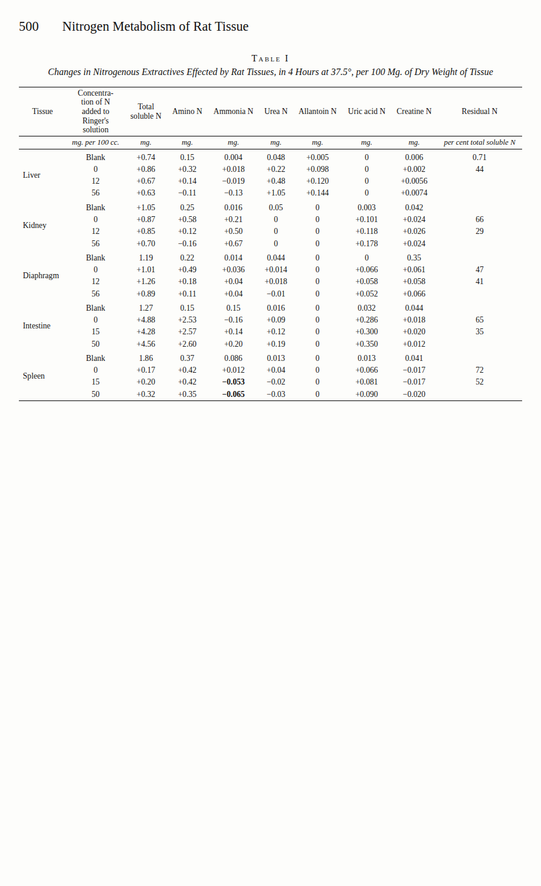500 Nitrogen Metabolism of Rat Tissue
Table I
Changes in Nitrogenous Extractives Effected by Rat Tissues, in 4 Hours at 37.5°, per 100 Mg. of Dry Weight of Tissue
| Tissue | Concentra- tion of N added to Ringer's solution | Total soluble N | Amino N | Ammonia N | Urea N | Allantoin N | Uric acid N | Creatine N | Residual N |
| --- | --- | --- | --- | --- | --- | --- | --- | --- | --- |
| | mg. per 100 cc. | mg. | mg. | mg. | mg. | mg. | mg. | mg. | per cent total soluble N |
| Liver | Blank | +0.74 | 0.15 | 0.004 | 0.048 | +0.005 | 0 | 0.006 | 0.71 |
| 0 | +0.86 | +0.32 | +0.018 | +0.22 | +0.098 | 0 | +0.002 | 44 |
| 12 | +0.67 | +0.14 | −0.019 | +0.48 | +0.120 | 0 | +0.0056 | |
| 56 | +0.63 | −0.11 | −0.13 | +1.05 | +0.144 | 0 | +0.0074 | |
| Kidney | Blank | +1.05 | 0.25 | 0.016 | 0.05 | 0 | 0.003 | 0.042 | |
| 0 | +0.87 | +0.58 | +0.21 | 0 | 0 | +0.101 | +0.024 | 66 |
| 12 | +0.85 | +0.12 | +0.50 | 0 | 0 | +0.118 | +0.026 | 29 |
| 56 | +0.70 | −0.16 | +0.67 | 0 | 0 | +0.178 | +0.024 | |
| Diaphragm | Blank | 1.19 | 0.22 | 0.014 | 0.044 | 0 | 0 | 0.35 | |
| 0 | +1.01 | +0.49 | +0.036 | +0.014 | 0 | +0.066 | +0.061 | 47 |
| 12 | +1.26 | +0.18 | +0.04 | +0.018 | 0 | +0.058 | +0.058 | 41 |
| 56 | +0.89 | +0.11 | +0.04 | −0.01 | 0 | +0.052 | +0.066 | |
| Intestine | Blank | 1.27 | 0.15 | 0.15 | 0.016 | 0 | 0.032 | 0.044 | |
| 0 | +4.88 | +2.53 | −0.16 | +0.09 | 0 | +0.286 | +0.018 | 65 |
| 15 | +4.28 | +2.57 | +0.14 | +0.12 | 0 | +0.300 | +0.020 | 35 |
| 50 | +4.56 | +2.60 | +0.20 | +0.19 | 0 | +0.350 | +0.012 | |
| Spleen | Blank | 1.86 | 0.37 | 0.086 | 0.013 | 0 | 0.013 | 0.041 | |
| 0 | +0.17 | +0.42 | +0.012 | +0.04 | 0 | +0.066 | −0.017 | 72 |
| 15 | +0.20 | +0.42 | −0.053 | −0.02 | 0 | +0.081 | −0.017 | 52 |
| 50 | +0.32 | +0.35 | −0.065 | −0.03 | 0 | +0.090 | −0.020 | |